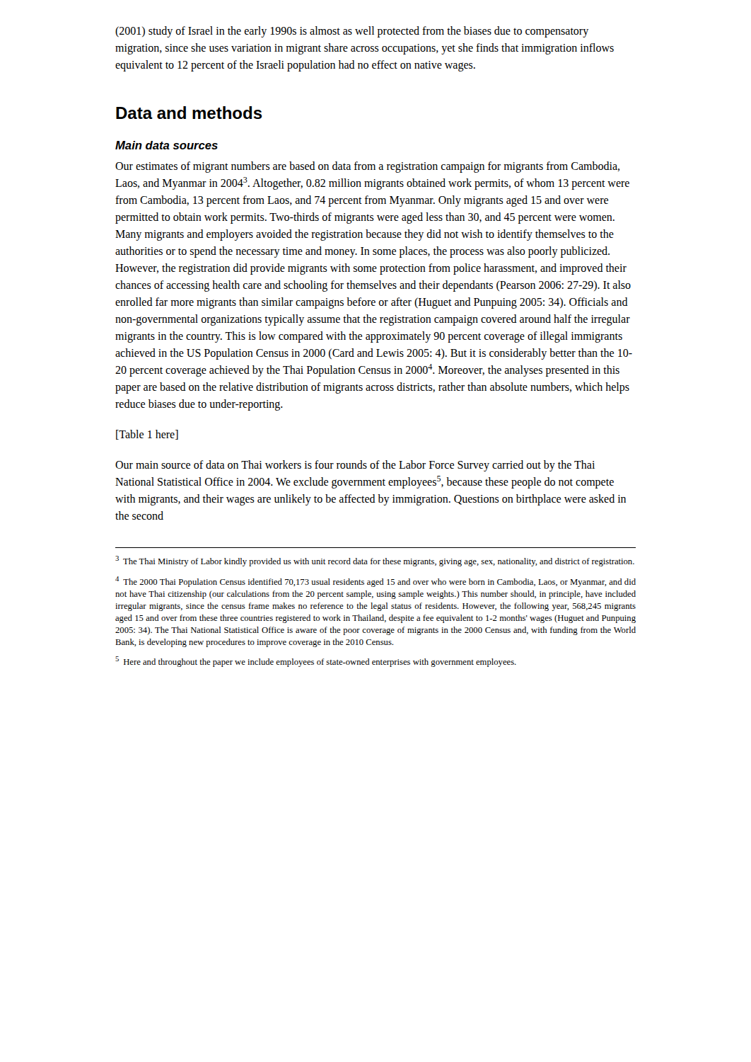(2001) study of Israel in the early 1990s is almost as well protected from the biases due to compensatory migration, since she uses variation in migrant share across occupations, yet she finds that immigration inflows equivalent to 12 percent of the Israeli population had no effect on native wages.
Data and methods
Main data sources
Our estimates of migrant numbers are based on data from a registration campaign for migrants from Cambodia, Laos, and Myanmar in 20043. Altogether, 0.82 million migrants obtained work permits, of whom 13 percent were from Cambodia, 13 percent from Laos, and 74 percent from Myanmar. Only migrants aged 15 and over were permitted to obtain work permits. Two-thirds of migrants were aged less than 30, and 45 percent were women. Many migrants and employers avoided the registration because they did not wish to identify themselves to the authorities or to spend the necessary time and money. In some places, the process was also poorly publicized. However, the registration did provide migrants with some protection from police harassment, and improved their chances of accessing health care and schooling for themselves and their dependants (Pearson 2006: 27-29). It also enrolled far more migrants than similar campaigns before or after (Huguet and Punpuing 2005: 34). Officials and non-governmental organizations typically assume that the registration campaign covered around half the irregular migrants in the country. This is low compared with the approximately 90 percent coverage of illegal immigrants achieved in the US Population Census in 2000 (Card and Lewis 2005: 4). But it is considerably better than the 10-20 percent coverage achieved by the Thai Population Census in 20004. Moreover, the analyses presented in this paper are based on the relative distribution of migrants across districts, rather than absolute numbers, which helps reduce biases due to under-reporting.
[Table 1 here]
Our main source of data on Thai workers is four rounds of the Labor Force Survey carried out by the Thai National Statistical Office in 2004. We exclude government employees5, because these people do not compete with migrants, and their wages are unlikely to be affected by immigration. Questions on birthplace were asked in the second
3 The Thai Ministry of Labor kindly provided us with unit record data for these migrants, giving age, sex, nationality, and district of registration.
4 The 2000 Thai Population Census identified 70,173 usual residents aged 15 and over who were born in Cambodia, Laos, or Myanmar, and did not have Thai citizenship (our calculations from the 20 percent sample, using sample weights.) This number should, in principle, have included irregular migrants, since the census frame makes no reference to the legal status of residents. However, the following year, 568,245 migrants aged 15 and over from these three countries registered to work in Thailand, despite a fee equivalent to 1-2 months' wages (Huguet and Punpuing 2005: 34). The Thai National Statistical Office is aware of the poor coverage of migrants in the 2000 Census and, with funding from the World Bank, is developing new procedures to improve coverage in the 2010 Census.
5 Here and throughout the paper we include employees of state-owned enterprises with government employees.